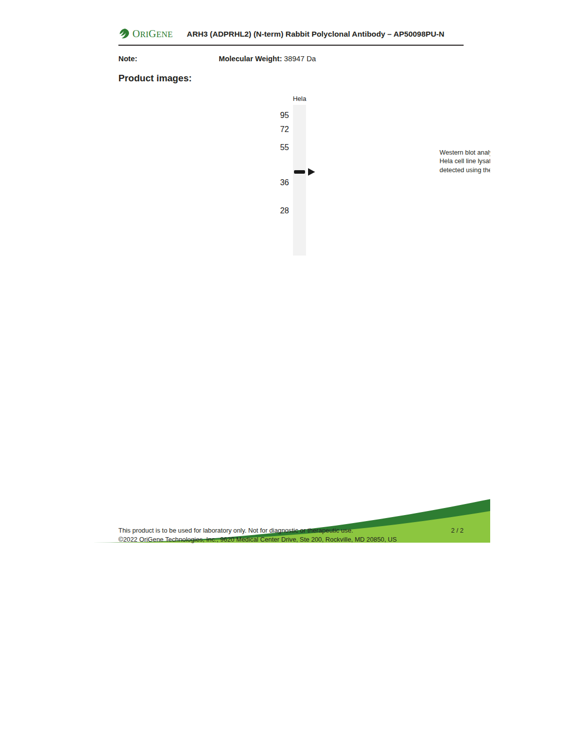ORIGENE
ARH3 (ADPRHL2) (N-term) Rabbit Polyclonal Antibody – AP50098PU-N
Note:
Molecular Weight: 38947 Da
Product images:
Hela 95 72 55 36 28
Western blot analysis of ADPRHL2 Antibody (N-term) in Hela cell line lysates (35 ug/lane). ADPRHL2 (arrow) was detected using the purified Pab.
This product is to be used for laboratory only. Not for diagnostic or therapeutic use.
©2022 OriGene Technologies, Inc., 9620 Medical Center Drive, Ste 200, Rockville, MD 20850, US
2 / 2